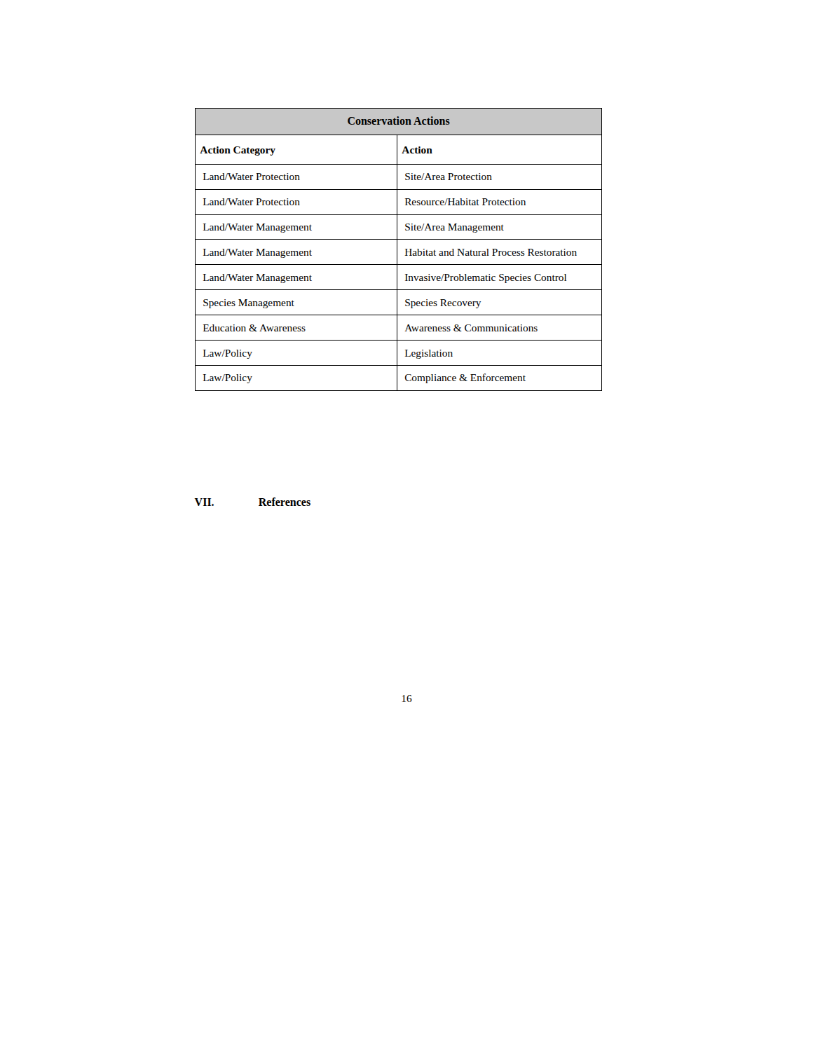| Conservation Actions |
| --- |
| Action Category | Action |
| Land/Water Protection | Site/Area Protection |
| Land/Water Protection | Resource/Habitat Protection |
| Land/Water Management | Site/Area Management |
| Land/Water Management | Habitat and Natural Process Restoration |
| Land/Water Management | Invasive/Problematic Species Control |
| Species Management | Species Recovery |
| Education & Awareness | Awareness & Communications |
| Law/Policy | Legislation |
| Law/Policy | Compliance & Enforcement |
VII. References
16